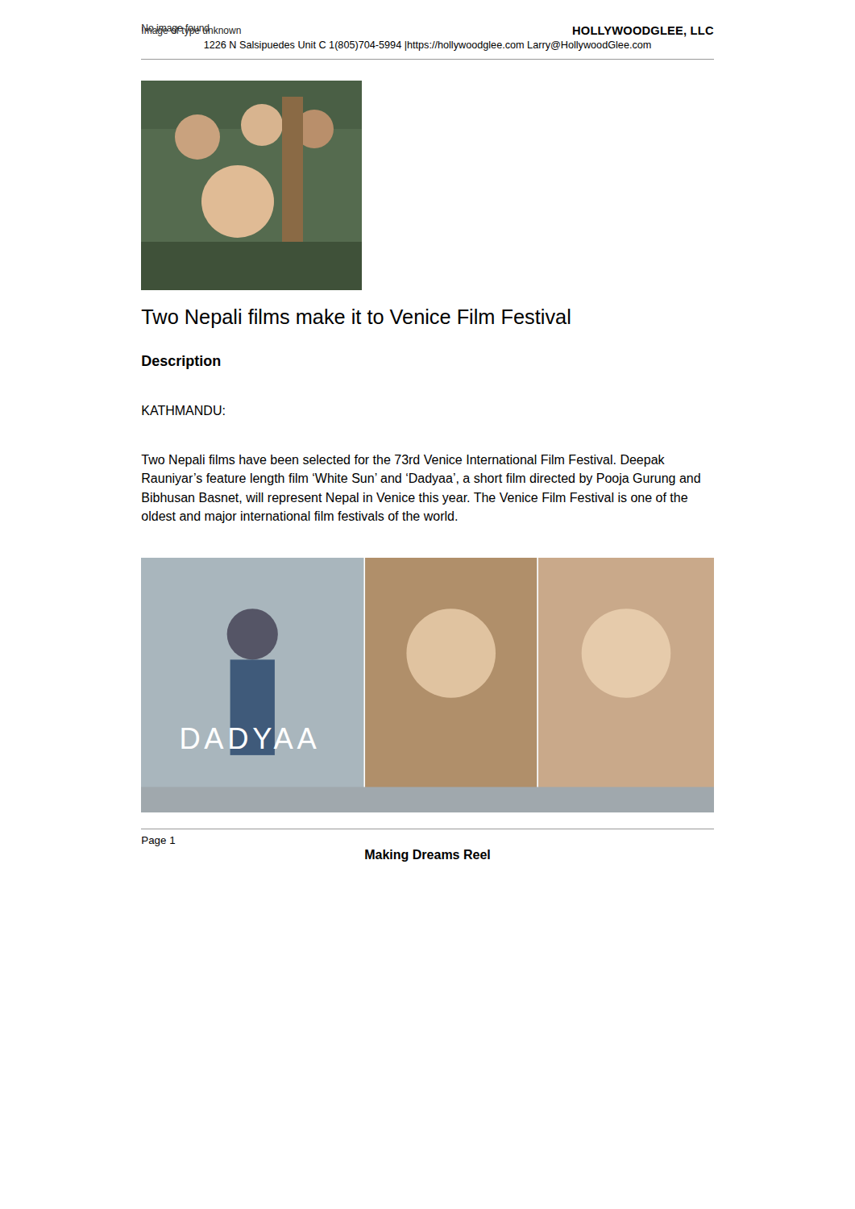No image found Image of type unknown
HOLLYWOODGLEE, LLC
1226 N Salsipuedes Unit C 1(805)704-5994 |https://hollywoodglee.com Larry@HollywoodGlee.com
Two Nepali films make it to Venice Film Festival
Description
KATHMANDU:
Two Nepali films have been selected for the 73rd Venice International Film Festival. Deepak Rauniyar’s feature length film ‘White Sun’ and ‘Dadyaa’, a short film directed by Pooja Gurung and Bibhusan Basnet, will represent Nepal in Venice this year. The Venice Film Festival is one of the oldest and major international film festivals of the world.
Page 1
Making Dreams Reel